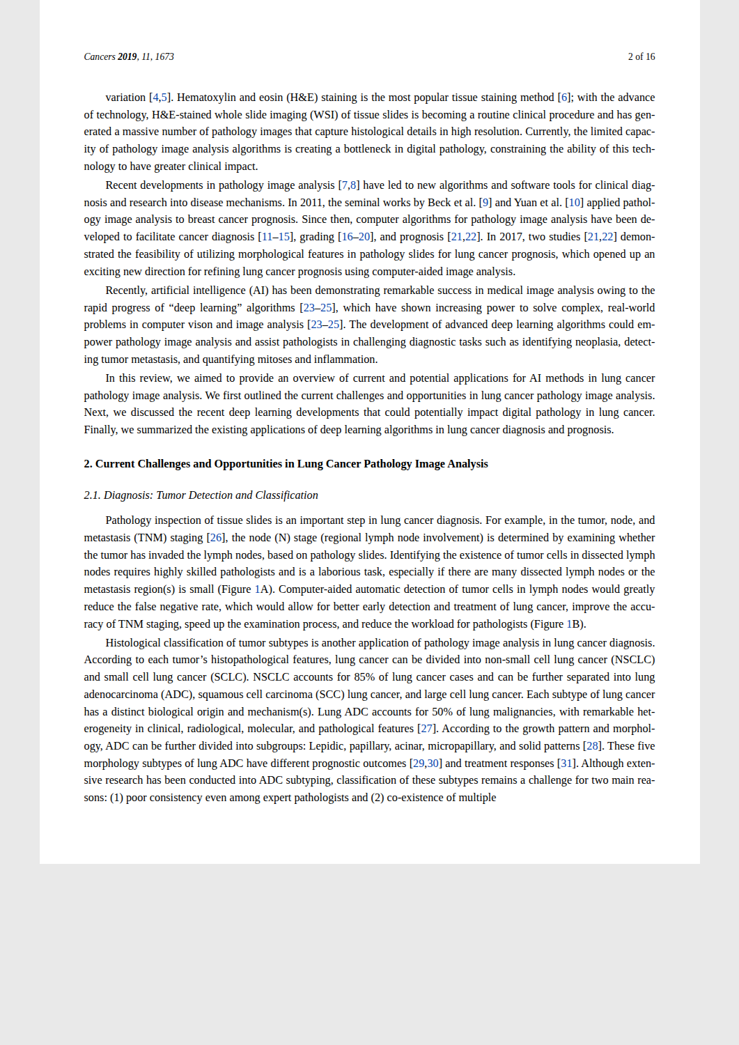Cancers 2019, 11, 1673 2 of 16
variation [4,5]. Hematoxylin and eosin (H&E) staining is the most popular tissue staining method [6]; with the advance of technology, H&E-stained whole slide imaging (WSI) of tissue slides is becoming a routine clinical procedure and has generated a massive number of pathology images that capture histological details in high resolution. Currently, the limited capacity of pathology image analysis algorithms is creating a bottleneck in digital pathology, constraining the ability of this technology to have greater clinical impact.
Recent developments in pathology image analysis [7,8] have led to new algorithms and software tools for clinical diagnosis and research into disease mechanisms. In 2011, the seminal works by Beck et al. [9] and Yuan et al. [10] applied pathology image analysis to breast cancer prognosis. Since then, computer algorithms for pathology image analysis have been developed to facilitate cancer diagnosis [11–15], grading [16–20], and prognosis [21,22]. In 2017, two studies [21,22] demonstrated the feasibility of utilizing morphological features in pathology slides for lung cancer prognosis, which opened up an exciting new direction for refining lung cancer prognosis using computer-aided image analysis.
Recently, artificial intelligence (AI) has been demonstrating remarkable success in medical image analysis owing to the rapid progress of “deep learning” algorithms [23–25], which have shown increasing power to solve complex, real-world problems in computer vison and image analysis [23–25]. The development of advanced deep learning algorithms could empower pathology image analysis and assist pathologists in challenging diagnostic tasks such as identifying neoplasia, detecting tumor metastasis, and quantifying mitoses and inflammation.
In this review, we aimed to provide an overview of current and potential applications for AI methods in lung cancer pathology image analysis. We first outlined the current challenges and opportunities in lung cancer pathology image analysis. Next, we discussed the recent deep learning developments that could potentially impact digital pathology in lung cancer. Finally, we summarized the existing applications of deep learning algorithms in lung cancer diagnosis and prognosis.
2. Current Challenges and Opportunities in Lung Cancer Pathology Image Analysis
2.1. Diagnosis: Tumor Detection and Classification
Pathology inspection of tissue slides is an important step in lung cancer diagnosis. For example, in the tumor, node, and metastasis (TNM) staging [26], the node (N) stage (regional lymph node involvement) is determined by examining whether the tumor has invaded the lymph nodes, based on pathology slides. Identifying the existence of tumor cells in dissected lymph nodes requires highly skilled pathologists and is a laborious task, especially if there are many dissected lymph nodes or the metastasis region(s) is small (Figure 1 A). Computer-aided automatic detection of tumor cells in lymph nodes would greatly reduce the false negative rate, which would allow for better early detection and treatment of lung cancer, improve the accuracy of TNM staging, speed up the examination process, and reduce the workload for pathologists (Figure 1 B).
Histological classification of tumor subtypes is another application of pathology image analysis in lung cancer diagnosis. According to each tumor’s histopathological features, lung cancer can be divided into non-small cell lung cancer (NSCLC) and small cell lung cancer (SCLC). NSCLC accounts for 85% of lung cancer cases and can be further separated into lung adenocarcinoma (ADC), squamous cell carcinoma (SCC) lung cancer, and large cell lung cancer. Each subtype of lung cancer has a distinct biological origin and mechanism(s). Lung ADC accounts for 50% of lung malignancies, with remarkable heterogeneity in clinical, radiological, molecular, and pathological features [27]. According to the growth pattern and morphology, ADC can be further divided into subgroups: Lepidic, papillary, acinar, micropapillary, and solid patterns [28]. These five morphology subtypes of lung ADC have different prognostic outcomes [29,30] and treatment responses [31]. Although extensive research has been conducted into ADC subtyping, classification of these subtypes remains a challenge for two main reasons: (1) poor consistency even among expert pathologists and (2) co-existence of multiple